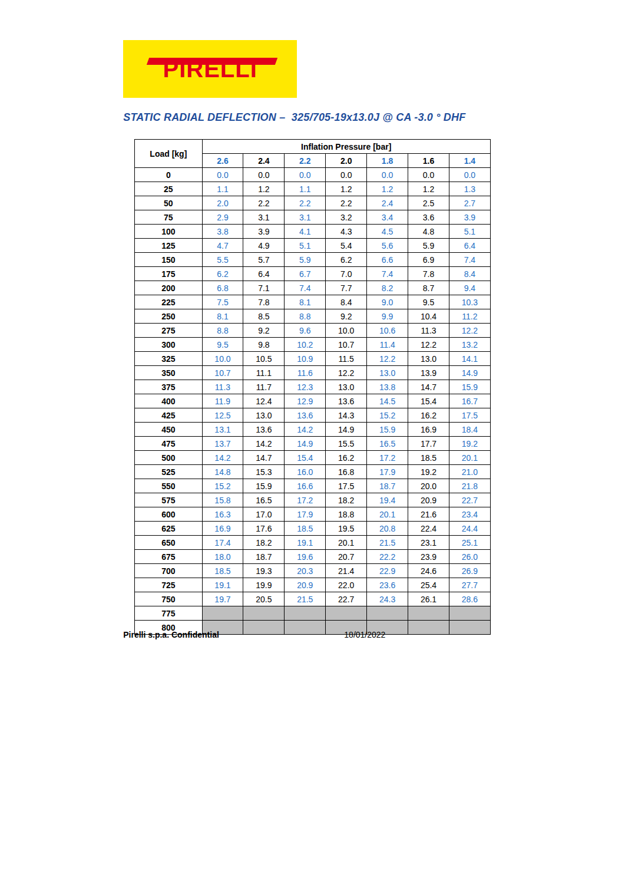PIRELLI
STATIC RADIAL DEFLECTION – 325/705-19x13.0J @ CA -3.0 ° DHF
| Load [kg] | Inflation Pressure [bar] |
| --- | --- |
| 2.6 | 2.4 | 2.2 | 2.0 | 1.8 | 1.6 | 1.4 |
| 0 | 0.0 | 0.0 | 0.0 | 0.0 | 0.0 | 0.0 | 0.0 |
| 25 | 1.1 | 1.2 | 1.1 | 1.2 | 1.2 | 1.2 | 1.3 |
| 50 | 2.0 | 2.2 | 2.2 | 2.2 | 2.4 | 2.5 | 2.7 |
| 75 | 2.9 | 3.1 | 3.1 | 3.2 | 3.4 | 3.6 | 3.9 |
| 100 | 3.8 | 3.9 | 4.1 | 4.3 | 4.5 | 4.8 | 5.1 |
| 125 | 4.7 | 4.9 | 5.1 | 5.4 | 5.6 | 5.9 | 6.4 |
| 150 | 5.5 | 5.7 | 5.9 | 6.2 | 6.6 | 6.9 | 7.4 |
| 175 | 6.2 | 6.4 | 6.7 | 7.0 | 7.4 | 7.8 | 8.4 |
| 200 | 6.8 | 7.1 | 7.4 | 7.7 | 8.2 | 8.7 | 9.4 |
| 225 | 7.5 | 7.8 | 8.1 | 8.4 | 9.0 | 9.5 | 10.3 |
| 250 | 8.1 | 8.5 | 8.8 | 9.2 | 9.9 | 10.4 | 11.2 |
| 275 | 8.8 | 9.2 | 9.6 | 10.0 | 10.6 | 11.3 | 12.2 |
| 300 | 9.5 | 9.8 | 10.2 | 10.7 | 11.4 | 12.2 | 13.2 |
| 325 | 10.0 | 10.5 | 10.9 | 11.5 | 12.2 | 13.0 | 14.1 |
| 350 | 10.7 | 11.1 | 11.6 | 12.2 | 13.0 | 13.9 | 14.9 |
| 375 | 11.3 | 11.7 | 12.3 | 13.0 | 13.8 | 14.7 | 15.9 |
| 400 | 11.9 | 12.4 | 12.9 | 13.6 | 14.5 | 15.4 | 16.7 |
| 425 | 12.5 | 13.0 | 13.6 | 14.3 | 15.2 | 16.2 | 17.5 |
| 450 | 13.1 | 13.6 | 14.2 | 14.9 | 15.9 | 16.9 | 18.4 |
| 475 | 13.7 | 14.2 | 14.9 | 15.5 | 16.5 | 17.7 | 19.2 |
| 500 | 14.2 | 14.7 | 15.4 | 16.2 | 17.2 | 18.5 | 20.1 |
| 525 | 14.8 | 15.3 | 16.0 | 16.8 | 17.9 | 19.2 | 21.0 |
| 550 | 15.2 | 15.9 | 16.6 | 17.5 | 18.7 | 20.0 | 21.8 |
| 575 | 15.8 | 16.5 | 17.2 | 18.2 | 19.4 | 20.9 | 22.7 |
| 600 | 16.3 | 17.0 | 17.9 | 18.8 | 20.1 | 21.6 | 23.4 |
| 625 | 16.9 | 17.6 | 18.5 | 19.5 | 20.8 | 22.4 | 24.4 |
| 650 | 17.4 | 18.2 | 19.1 | 20.1 | 21.5 | 23.1 | 25.1 |
| 675 | 18.0 | 18.7 | 19.6 | 20.7 | 22.2 | 23.9 | 26.0 |
| 700 | 18.5 | 19.3 | 20.3 | 21.4 | 22.9 | 24.6 | 26.9 |
| 725 | 19.1 | 19.9 | 20.9 | 22.0 | 23.6 | 25.4 | 27.7 |
| 750 | 19.7 | 20.5 | 21.5 | 22.7 | 24.3 | 26.1 | 28.6 |
| 775 | | | | | | | |
| 800 | | | | | | | |
Pirelli s.p.a. Confidential
18/01/2022